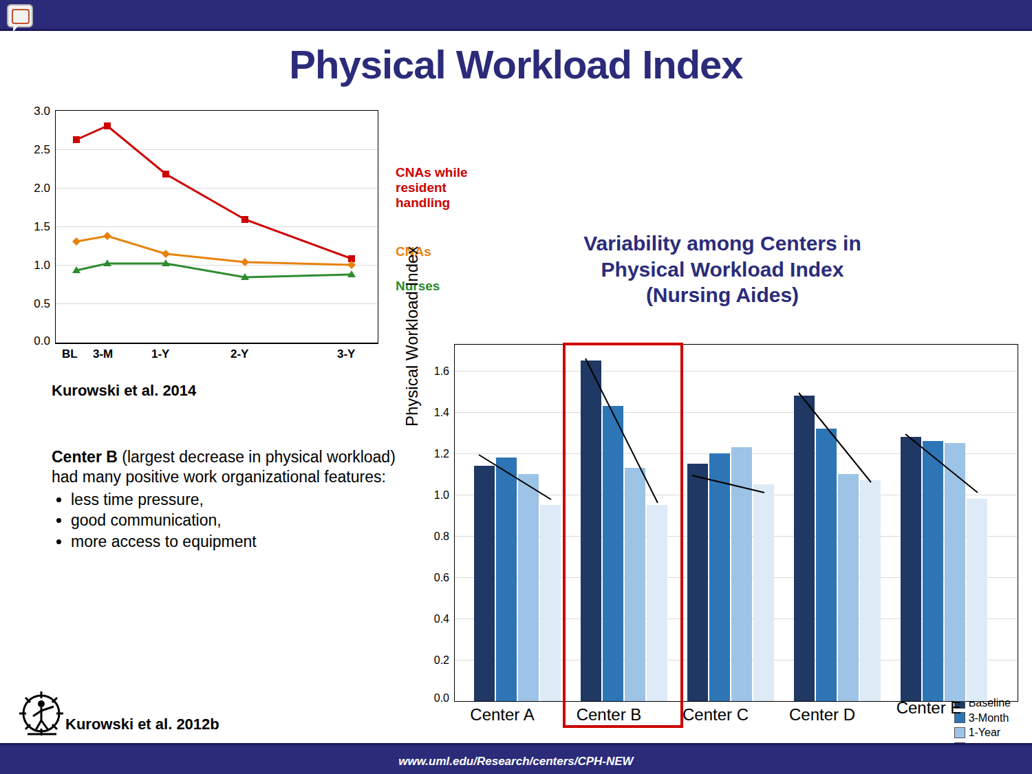Physical Workload Index
3.0
2.5
2.0
1.5
1.0
0.5
0.0
BL 3-M 1-Y 2-Y 3-Y
CNAs while
resident
handling
CNAs
Nurses
Kurowski et al. 2014
Center B (largest decrease in physical workload) had many positive work organizational features:
less time pressure,
good communication,
more access to equipment
Kurowski et al. 2012b
Variability among Centers in
Physical Workload Index
(Nursing Aides)
Physical Workload Index
1.6
1.4
1.2
1.0
0.8
0.6
0.4
0.2
0.0
Baseline
3-Month
1-Year
2-Years
Center A
Center B
Center C
Center D
Center E
www.uml.edu/Research/centers/CPH-NEW